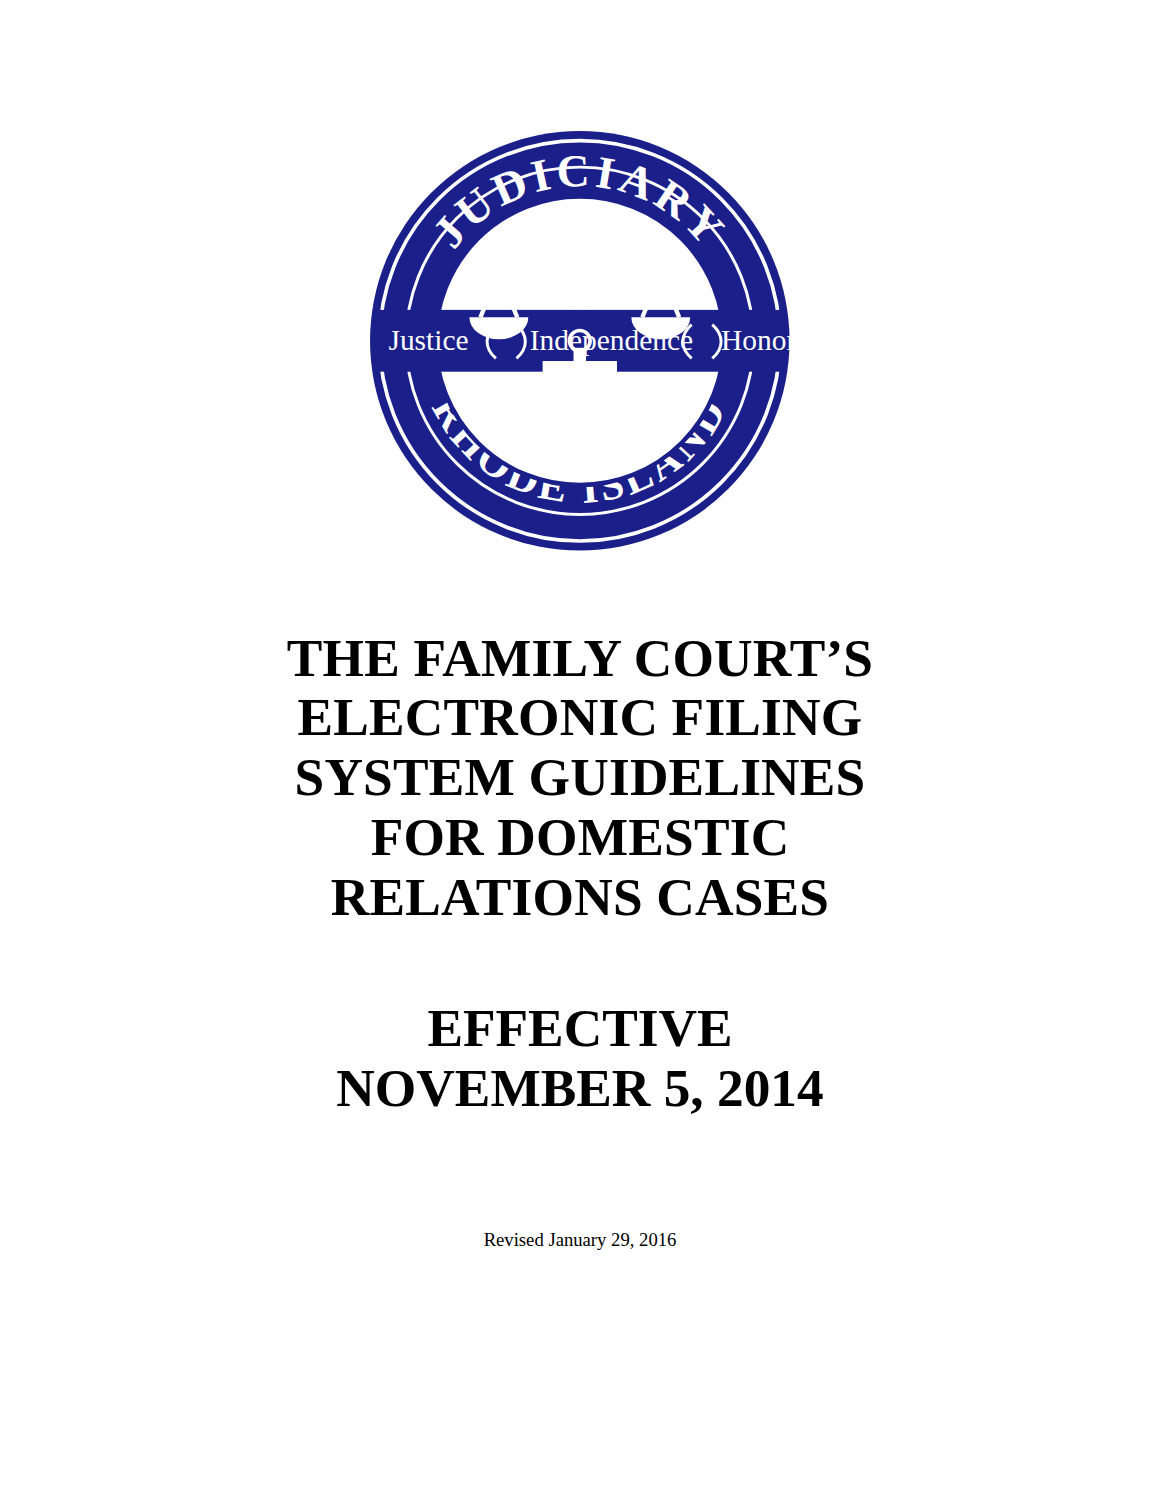JUDICIARY RHODE ISLAND Justice Independence Honor
THE FAMILY COURT’S
ELECTRONIC FILING
SYSTEM GUIDELINES
FOR DOMESTIC
RELATIONS CASES
EFFECTIVE NOVEMBER 5, 2014
Revised January 29, 2016